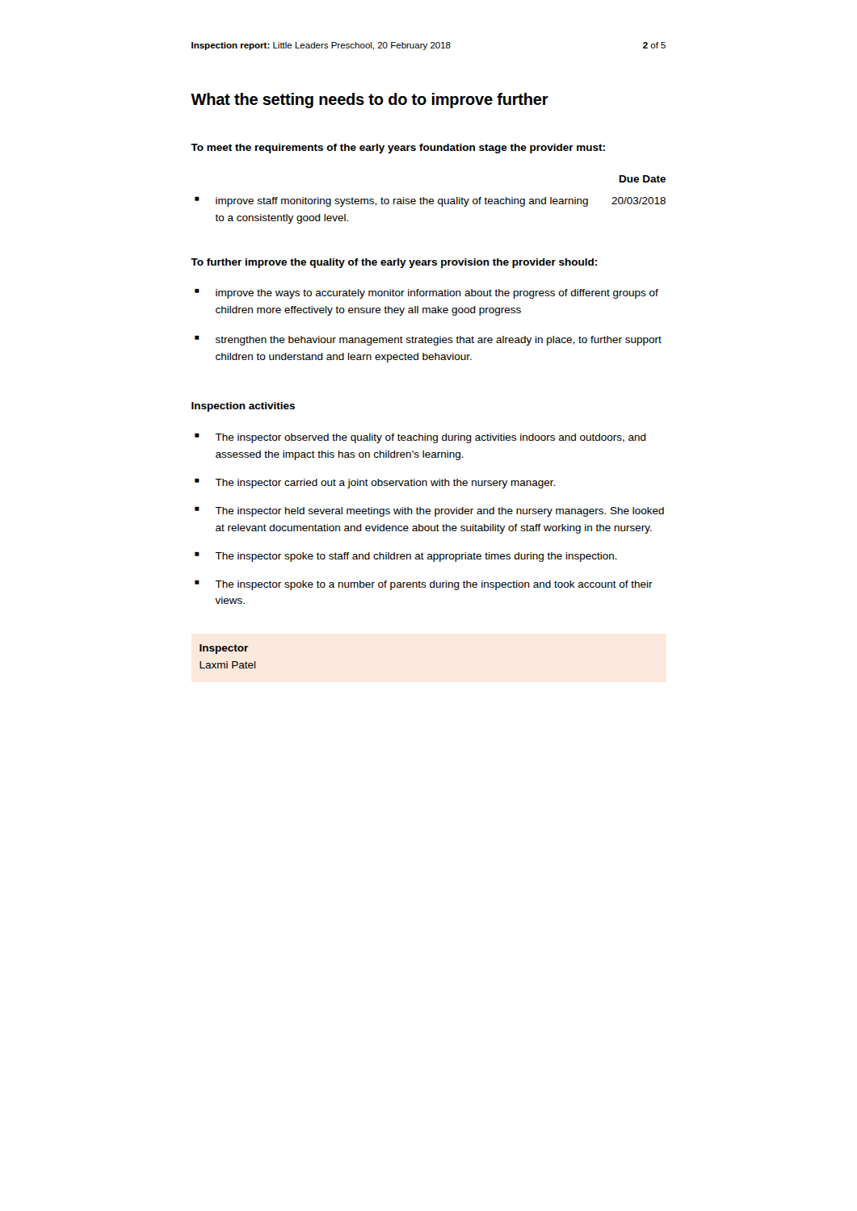Inspection report: Little Leaders Preschool, 20 February 2018
2 of 5
What the setting needs to do to improve further
To meet the requirements of the early years foundation stage the provider must:
Due Date
improve staff monitoring systems, to raise the quality of teaching and learning to a consistently good level.
20/03/2018
To further improve the quality of the early years provision the provider should:
improve the ways to accurately monitor information about the progress of different groups of children more effectively to ensure they all make good progress
strengthen the behaviour management strategies that are already in place, to further support children to understand and learn expected behaviour.
Inspection activities
The inspector observed the quality of teaching during activities indoors and outdoors, and assessed the impact this has on children's learning.
The inspector carried out a joint observation with the nursery manager.
The inspector held several meetings with the provider and the nursery managers. She looked at relevant documentation and evidence about the suitability of staff working in the nursery.
The inspector spoke to staff and children at appropriate times during the inspection.
The inspector spoke to a number of parents during the inspection and took account of their views.
Inspector
Laxmi Patel